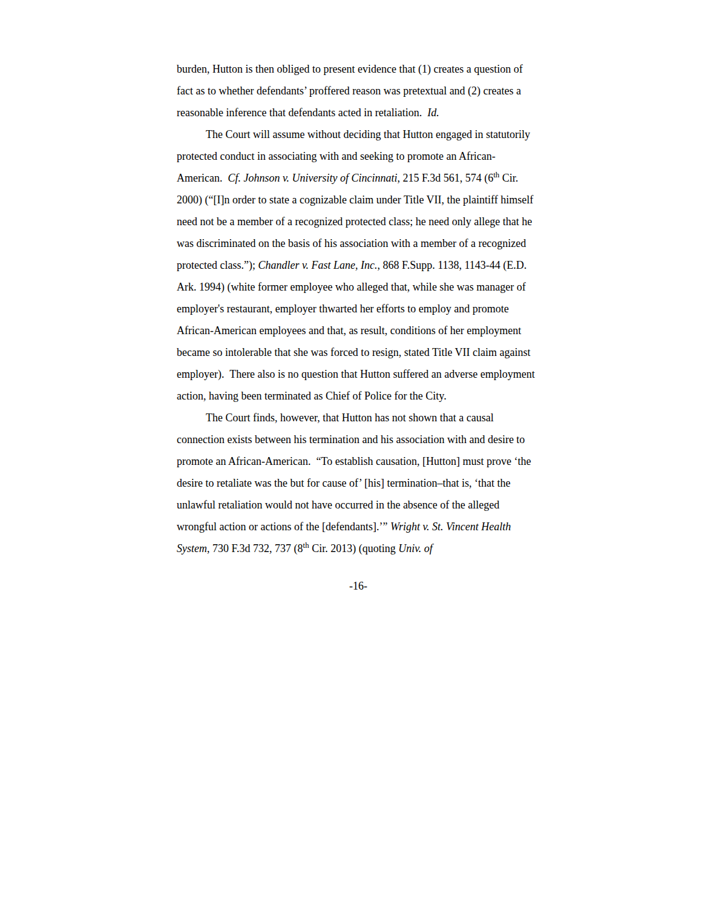burden, Hutton is then obliged to present evidence that (1) creates a question of fact as to whether defendants’ proffered reason was pretextual and (2) creates a reasonable inference that defendants acted in retaliation. Id.
The Court will assume without deciding that Hutton engaged in statutorily protected conduct in associating with and seeking to promote an African-American. Cf. Johnson v. University of Cincinnati, 215 F.3d 561, 574 (6th Cir. 2000) (“[I]n order to state a cognizable claim under Title VII, the plaintiff himself need not be a member of a recognized protected class; he need only allege that he was discriminated on the basis of his association with a member of a recognized protected class.”); Chandler v. Fast Lane, Inc., 868 F.Supp. 1138, 1143-44 (E.D. Ark. 1994) (white former employee who alleged that, while she was manager of employer's restaurant, employer thwarted her efforts to employ and promote African-American employees and that, as result, conditions of her employment became so intolerable that she was forced to resign, stated Title VII claim against employer). There also is no question that Hutton suffered an adverse employment action, having been terminated as Chief of Police for the City.
The Court finds, however, that Hutton has not shown that a causal connection exists between his termination and his association with and desire to promote an African-American. “To establish causation, [Hutton] must prove ‘the desire to retaliate was the but for cause of’ [his] termination–that is, ‘that the unlawful retaliation would not have occurred in the absence of the alleged wrongful action or actions of the [defendants].’” Wright v. St. Vincent Health System, 730 F.3d 732, 737 (8th Cir. 2013) (quoting Univ. of
-16-